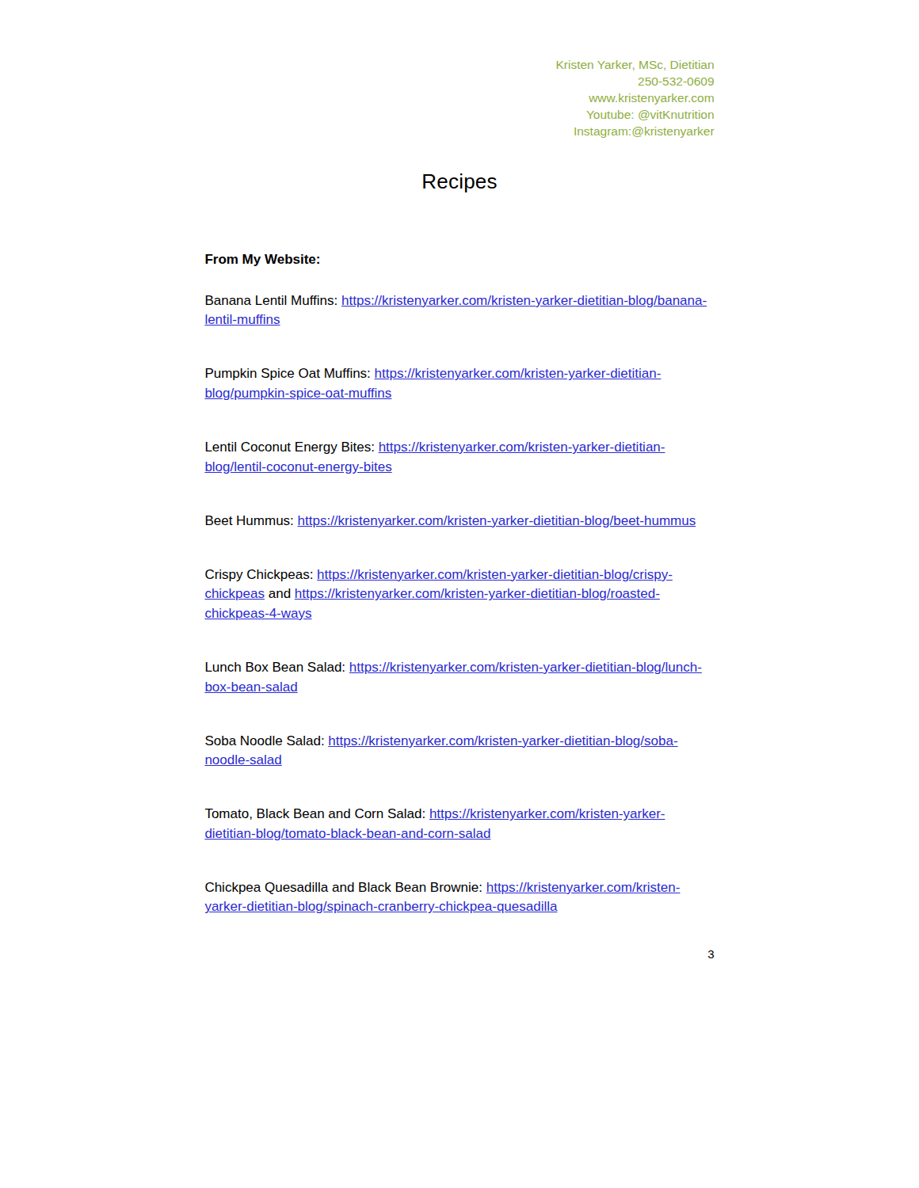Kristen Yarker, MSc, Dietitian
250-532-0609
www.kristenyarker.com
Youtube: @vitKnutrition
Instagram:@kristenyarker
Recipes
From My Website:
Banana Lentil Muffins: https://kristenyarker.com/kristen-yarker-dietitian-blog/banana-lentil-muffins
Pumpkin Spice Oat Muffins: https://kristenyarker.com/kristen-yarker-dietitian-blog/pumpkin-spice-oat-muffins
Lentil Coconut Energy Bites: https://kristenyarker.com/kristen-yarker-dietitian-blog/lentil-coconut-energy-bites
Beet Hummus: https://kristenyarker.com/kristen-yarker-dietitian-blog/beet-hummus
Crispy Chickpeas: https://kristenyarker.com/kristen-yarker-dietitian-blog/crispy-chickpeas and https://kristenyarker.com/kristen-yarker-dietitian-blog/roasted-chickpeas-4-ways
Lunch Box Bean Salad: https://kristenyarker.com/kristen-yarker-dietitian-blog/lunch-box-bean-salad
Soba Noodle Salad: https://kristenyarker.com/kristen-yarker-dietitian-blog/soba-noodle-salad
Tomato, Black Bean and Corn Salad: https://kristenyarker.com/kristen-yarker-dietitian-blog/tomato-black-bean-and-corn-salad
Chickpea Quesadilla and Black Bean Brownie: https://kristenyarker.com/kristen-yarker-dietitian-blog/spinach-cranberry-chickpea-quesadilla
3